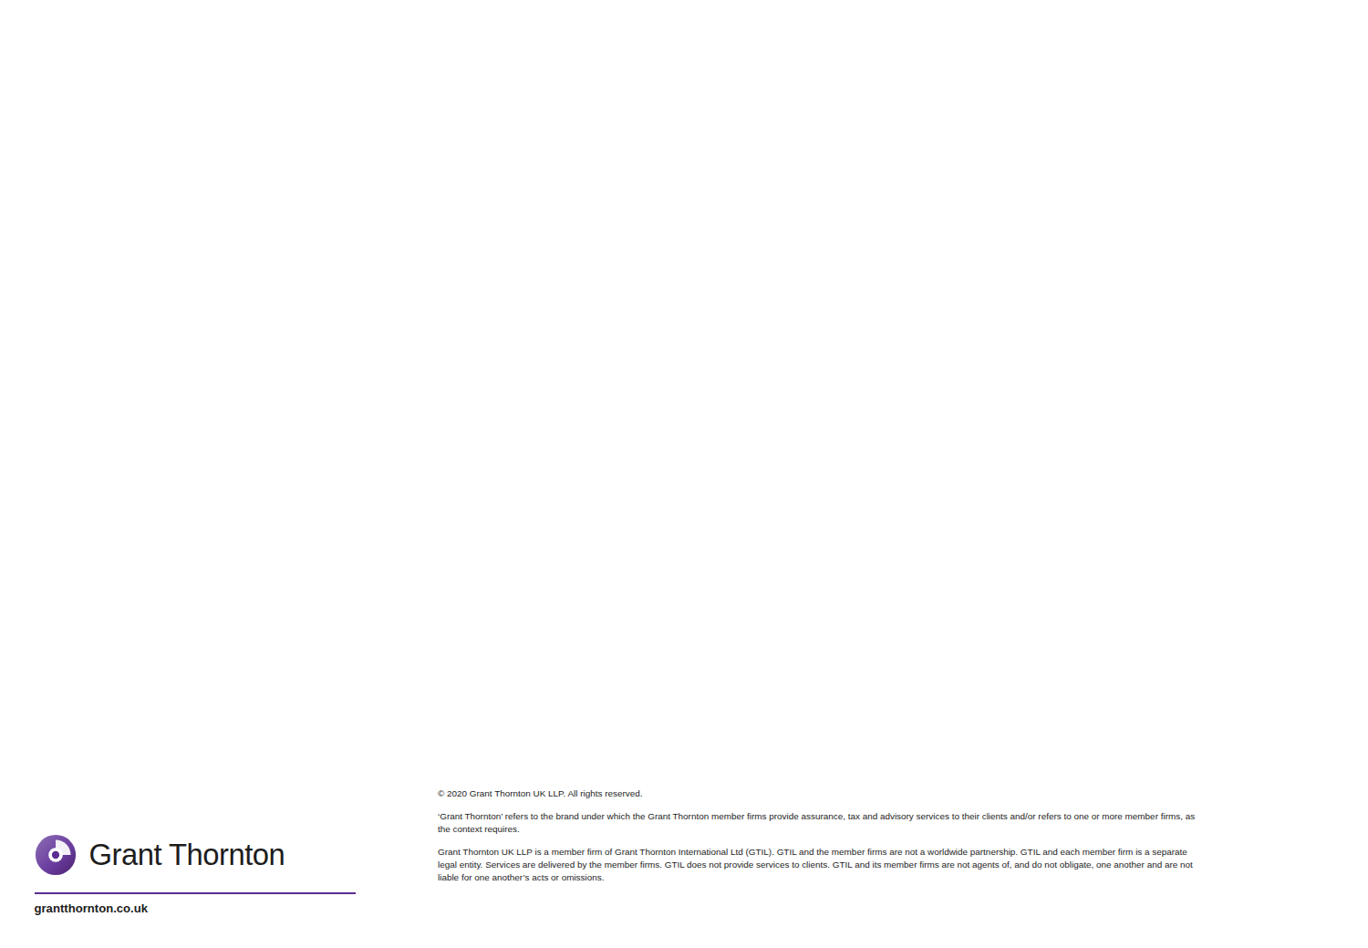Grant Thornton
grantthornton.co.uk
© 2020 Grant Thornton UK LLP. All rights reserved.
‘Grant Thornton’ refers to the brand under which the Grant Thornton member firms provide assurance, tax and advisory services to their clients and/or refers to one or more member firms, as the context requires.
Grant Thornton UK LLP is a member firm of Grant Thornton International Ltd (GTIL). GTIL and the member firms are not a worldwide partnership. GTIL and each member firm is a separate legal entity. Services are delivered by the member firms. GTIL does not provide services to clients. GTIL and its member firms are not agents of, and do not obligate, one another and are not liable for one another’s acts or omissions.